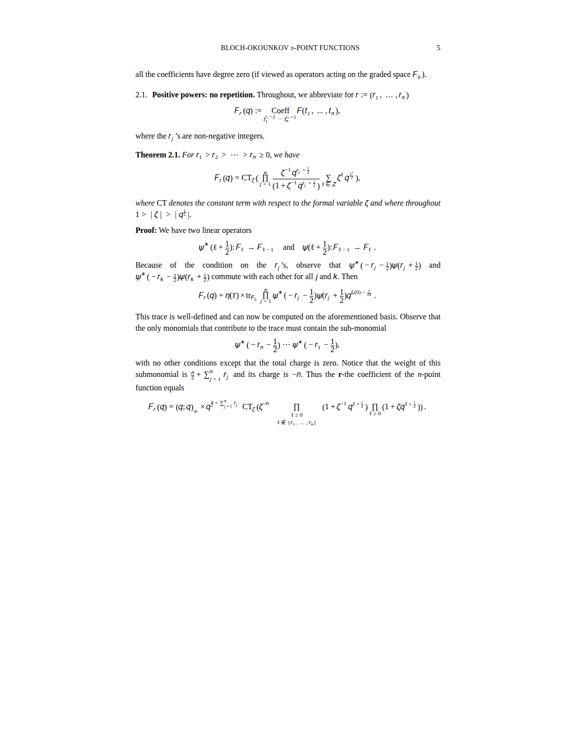BLOCH-OKOUNKOV n-POINT FUNCTIONS 5
all the coefficients have degree zero (if viewed as operators acting on the graded space F0).
2.1. Positive powers: no repetition. Throughout, we abbreviate for r:=(r1,…,rn)
Fr (q) := Coeff t1r1+12⋯tnrn+12 F(t1,...,tn),
where the rj’s are non-negative integers.
Theorem 2.1. For r1>r2>⋯>rn≥0, we have
Fr(q) = CTζ ( ∏ j=1 n ζ−1qrj+12 (1+ζ−1qrj+12) ∑ ℓ∈Z ζℓ qℓ22 ) ,
where CT denotes the constant term with respect to the formal variable ζ and where throughout 1>|ζ|>|q12|.
Proof: We have two linear operators
ψ∗ (ℓ+12) : Fℓ → Fℓ−1 and ψ (ℓ+12) : Fℓ−1 → Fℓ .
Because of the condition on the rj’s, observe that ψ∗(−rj−12)ψ(rj+12) and ψ∗(−rk−12)ψ(rk+12) commute with each other for all j and k. Then
Fr(q) = η(τ) × trF0 ∏ j=1 n ψ∗ (−rj−12) ψ (rj+12) qL(0)−124 .
This trace is well-defined and can now be computed on the aforementioned basis. Observe that the only monomials that contribute to the trace must contain the sub-monomial
ψ∗ (−rn−12) ⋯ ψ∗ (−r1−12) ,
with no other conditions except that the total charge is zero. Notice that the weight of this submonomial is n2+∑j=1nrj and its charge is −n. Thus the r-the coefficient of the n-point function equals
Fr(q) = (q;q)∞ × qn2+∑j=1nrj CTζ ( ζ−n ∏ ℓ≥0 ℓ∉{r1,…,rn} (1+ζ−1qℓ+12) ∏ ℓ≥0 (1+ζqℓ+12) ) .